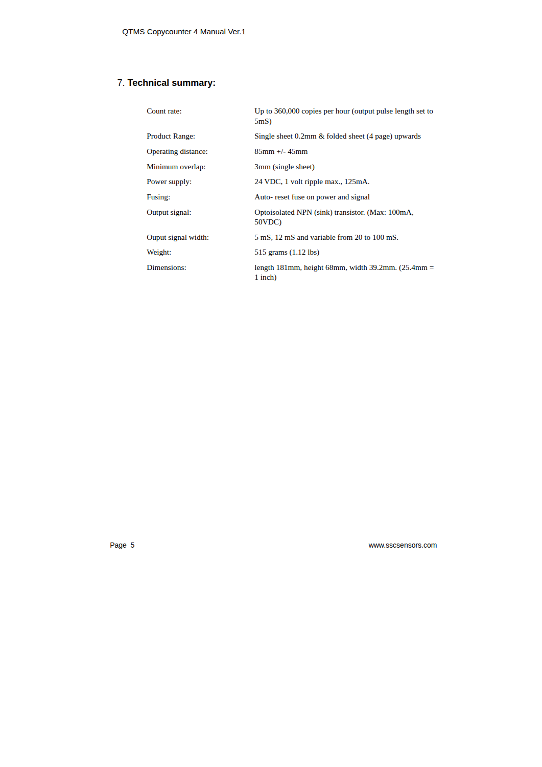QTMS Copycounter 4 Manual Ver.1
7. Technical summary:
| Count rate: | Up to 360,000 copies per hour (output pulse length set to 5mS) |
| Product Range: | Single sheet 0.2mm & folded sheet (4 page) upwards |
| Operating distance: | 85mm +/- 45mm |
| Minimum overlap: | 3mm (single sheet) |
| Power supply: | 24 VDC, 1 volt ripple max., 125mA. |
| Fusing: | Auto- reset fuse on power and signal |
| Output signal: | Optoisolated NPN (sink) transistor. (Max: 100mA, 50VDC) |
| Ouput signal width: | 5 mS, 12 mS and variable from 20 to 100 mS. |
| Weight: | 515 grams (1.12 lbs) |
| Dimensions: | length 181mm, height 68mm, width 39.2mm. (25.4mm = 1 inch) |
Page 5 www.sscsensors.com